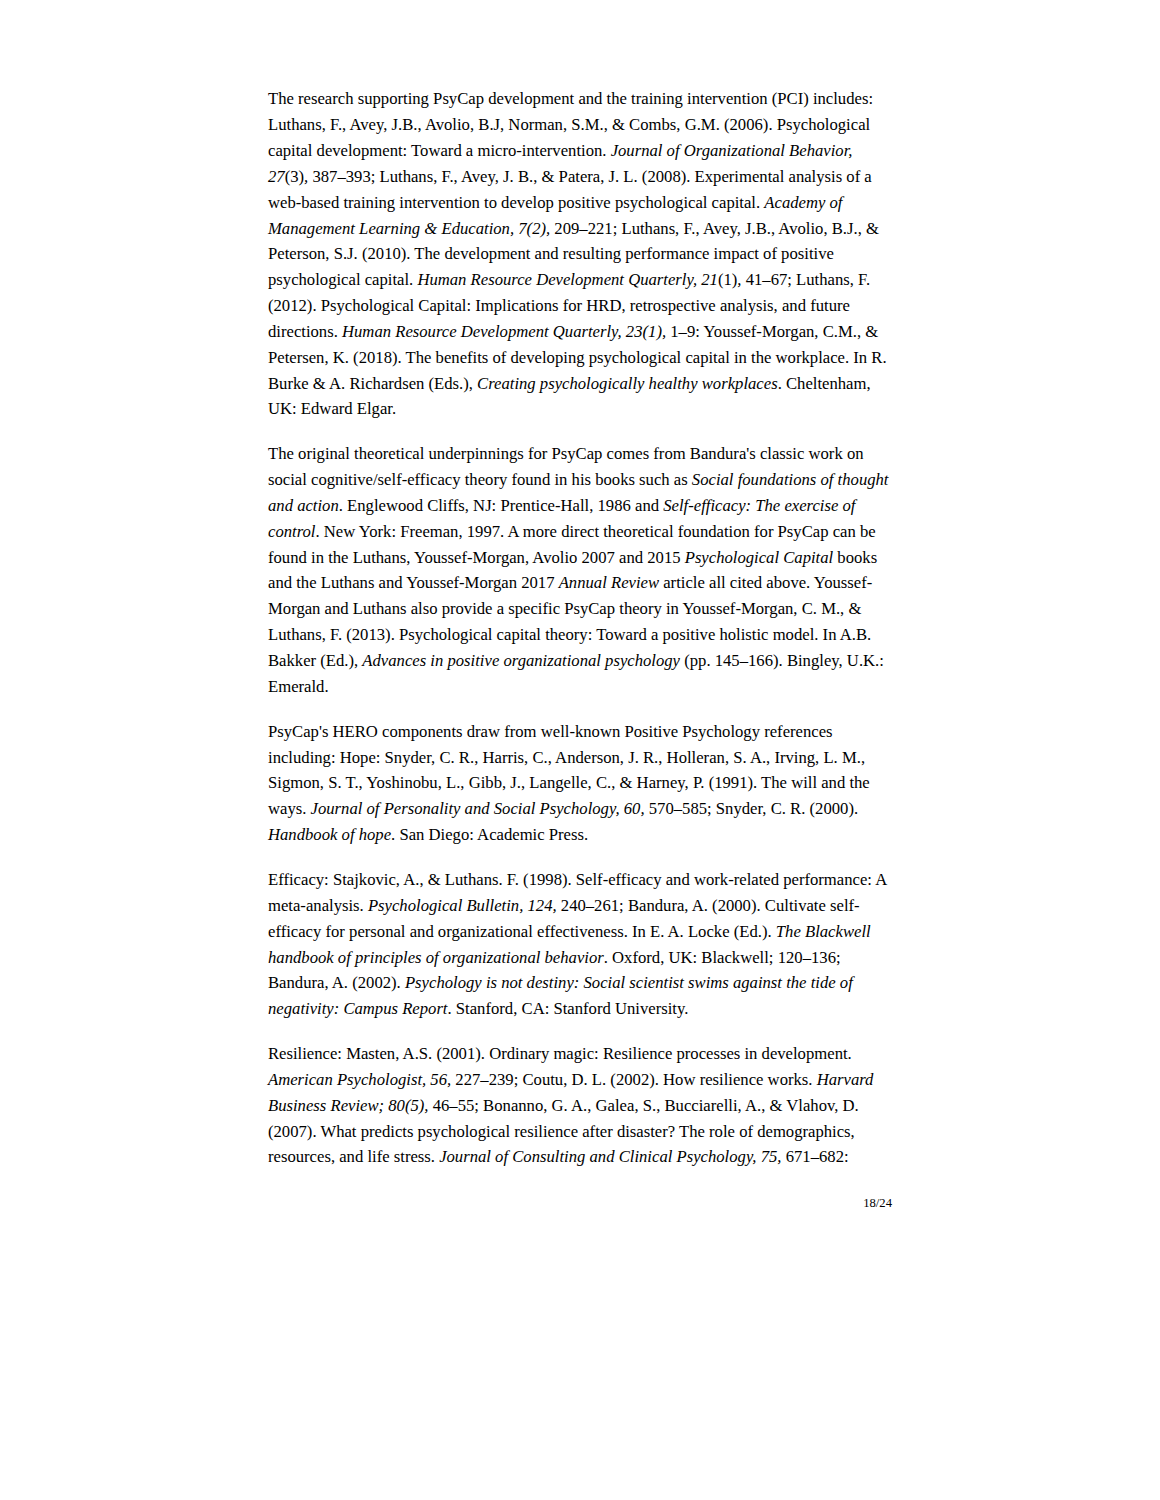The research supporting PsyCap development and the training intervention (PCI) includes: Luthans, F., Avey, J.B., Avolio, B.J, Norman, S.M., & Combs, G.M. (2006). Psychological capital development: Toward a micro-intervention. Journal of Organizational Behavior, 27(3), 387–393; Luthans, F., Avey, J. B., & Patera, J. L. (2008). Experimental analysis of a web-based training intervention to develop positive psychological capital. Academy of Management Learning & Education, 7(2), 209–221; Luthans, F., Avey, J.B., Avolio, B.J., & Peterson, S.J. (2010). The development and resulting performance impact of positive psychological capital. Human Resource Development Quarterly, 21(1), 41–67; Luthans, F. (2012). Psychological Capital: Implications for HRD, retrospective analysis, and future directions. Human Resource Development Quarterly, 23(1), 1–9: Youssef-Morgan, C.M., & Petersen, K. (2018). The benefits of developing psychological capital in the workplace. In R. Burke & A. Richardsen (Eds.), Creating psychologically healthy workplaces. Cheltenham, UK: Edward Elgar.
The original theoretical underpinnings for PsyCap comes from Bandura's classic work on social cognitive/self-efficacy theory found in his books such as Social foundations of thought and action. Englewood Cliffs, NJ: Prentice-Hall, 1986 and Self-efficacy: The exercise of control. New York: Freeman, 1997. A more direct theoretical foundation for PsyCap can be found in the Luthans, Youssef-Morgan, Avolio 2007 and 2015 Psychological Capital books and the Luthans and Youssef-Morgan 2017 Annual Review article all cited above. Youssef-Morgan and Luthans also provide a specific PsyCap theory in Youssef-Morgan, C. M., & Luthans, F. (2013). Psychological capital theory: Toward a positive holistic model. In A.B. Bakker (Ed.), Advances in positive organizational psychology (pp. 145–166). Bingley, U.K.: Emerald.
PsyCap's HERO components draw from well-known Positive Psychology references including: Hope: Snyder, C. R., Harris, C., Anderson, J. R., Holleran, S. A., Irving, L. M., Sigmon, S. T., Yoshinobu, L., Gibb, J., Langelle, C., & Harney, P. (1991). The will and the ways. Journal of Personality and Social Psychology, 60, 570–585; Snyder, C. R. (2000). Handbook of hope. San Diego: Academic Press.
Efficacy: Stajkovic, A., & Luthans. F. (1998). Self-efficacy and work-related performance: A meta-analysis. Psychological Bulletin, 124, 240–261; Bandura, A. (2000). Cultivate self-efficacy for personal and organizational effectiveness. In E. A. Locke (Ed.). The Blackwell handbook of principles of organizational behavior. Oxford, UK: Blackwell; 120–136; Bandura, A. (2002). Psychology is not destiny: Social scientist swims against the tide of negativity: Campus Report. Stanford, CA: Stanford University.
Resilience: Masten, A.S. (2001). Ordinary magic: Resilience processes in development. American Psychologist, 56, 227–239; Coutu, D. L. (2002). How resilience works. Harvard Business Review; 80(5), 46–55; Bonanno, G. A., Galea, S., Bucciarelli, A., & Vlahov, D. (2007). What predicts psychological resilience after disaster? The role of demographics, resources, and life stress. Journal of Consulting and Clinical Psychology, 75, 671–682:
18/24